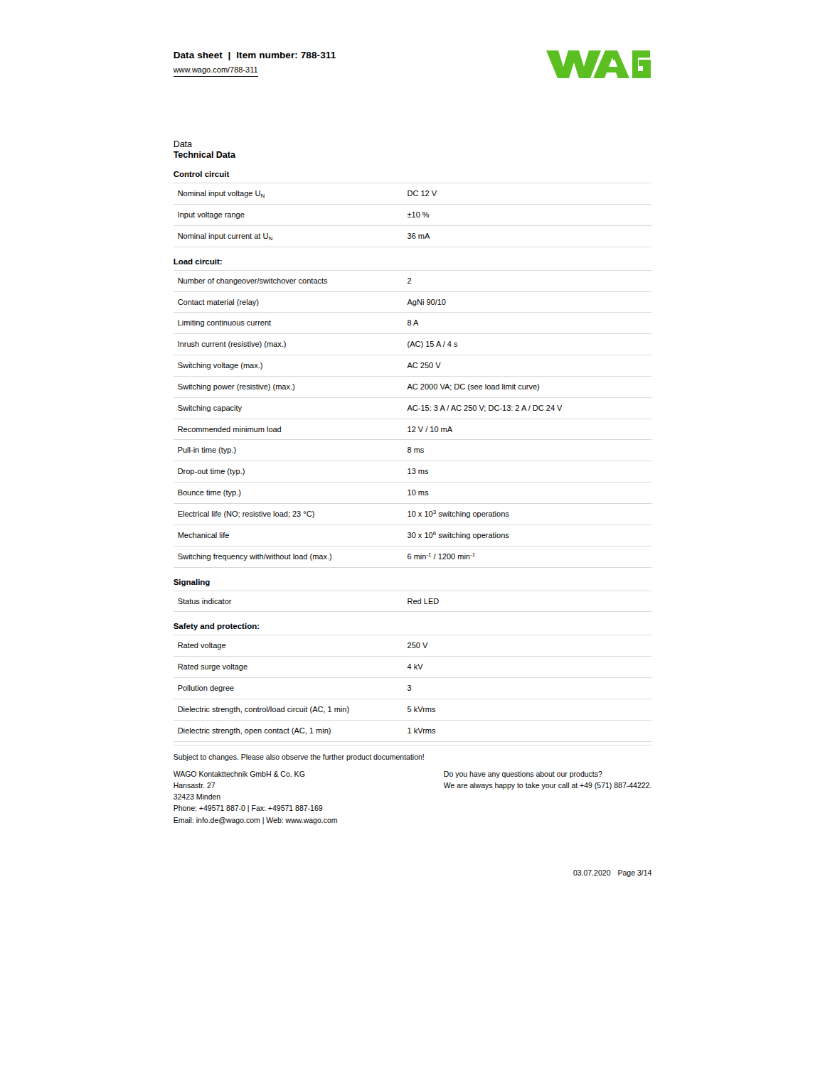Data sheet | Item number: 788-311
www.wago.com/788-311
Data
Technical Data
Control circuit
| Nominal input voltage U N | DC 12 V |
| Input voltage range | ±10 % |
| Nominal input current at U N | 36 mA |
Load circuit:
| Number of changeover/switchover contacts | 2 |
| Contact material (relay) | AgNi 90/10 |
| Limiting continuous current | 8 A |
| Inrush current (resistive) (max.) | (AC) 15 A / 4 s |
| Switching voltage (max.) | AC 250 V |
| Switching power (resistive) (max.) | AC 2000 VA; DC (see load limit curve) |
| Switching capacity | AC-15: 3 A / AC 250 V; DC-13: 2 A / DC 24 V |
| Recommended minimum load | 12 V / 10 mA |
| Pull-in time (typ.) | 8 ms |
| Drop-out time (typ.) | 13 ms |
| Bounce time (typ.) | 10 ms |
| Electrical life (NO; resistive load; 23 °C) | 10 x 10 3 switching operations |
| Mechanical life | 30 x 10 6 switching operations |
| Switching frequency with/without load (max.) | 6 min -1 / 1200 min -1 |
Signaling
| Status indicator | Red LED |
Safety and protection:
| Rated voltage | 250 V |
| Rated surge voltage | 4 kV |
| Pollution degree | 3 |
| Dielectric strength, control/load circuit (AC, 1 min) | 5 kVrms |
| Dielectric strength, open contact (AC, 1 min) | 1 kVrms |
Subject to changes. Please also observe the further product documentation!
WAGO Kontakttechnik GmbH & Co. KG
Hansastr. 27
32423 Minden
Phone: +49571 887-0 | Fax: +49571 887-169
Email: info.de@wago.com | Web: www.wago.com
Do you have any questions about our products?
We are always happy to take your call at +49 (571) 887-44222.
03.07.2020 Page 3/14